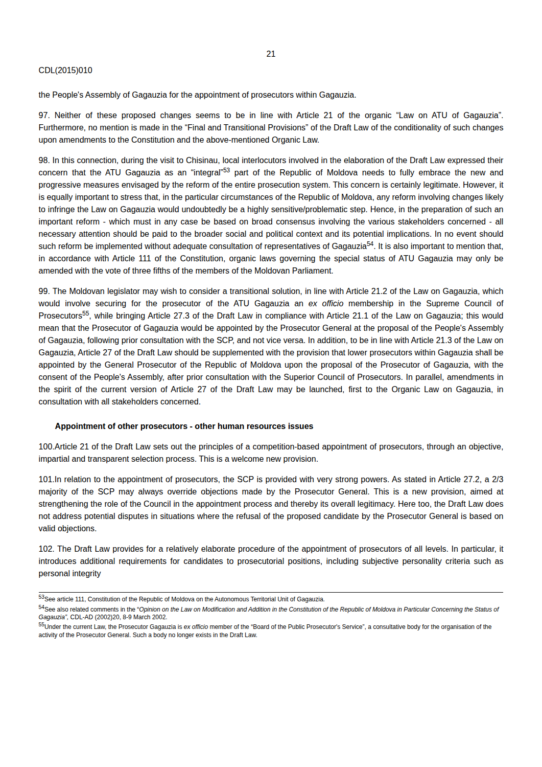21
CDL(2015)010
the People's Assembly of Gagauzia for the appointment of prosecutors within Gagauzia.
97. Neither of these proposed changes seems to be in line with Article 21 of the organic “Law on ATU of Gagauzia”. Furthermore, no mention is made in the “Final and Transitional Provisions” of the Draft Law of the conditionality of such changes upon amendments to the Constitution and the above-mentioned Organic Law.
98. In this connection, during the visit to Chisinau, local interlocutors involved in the elaboration of the Draft Law expressed their concern that the ATU Gagauzia as an “integral”53 part of the Republic of Moldova needs to fully embrace the new and progressive measures envisaged by the reform of the entire prosecution system. This concern is certainly legitimate. However, it is equally important to stress that, in the particular circumstances of the Republic of Moldova, any reform involving changes likely to infringe the Law on Gagauzia would undoubtedly be a highly sensitive/problematic step. Hence, in the preparation of such an important reform - which must in any case be based on broad consensus involving the various stakeholders concerned - all necessary attention should be paid to the broader social and political context and its potential implications. In no event should such reform be implemented without adequate consultation of representatives of Gagauzia54. It is also important to mention that, in accordance with Article 111 of the Constitution, organic laws governing the special status of ATU Gagauzia may only be amended with the vote of three fifths of the members of the Moldovan Parliament.
99. The Moldovan legislator may wish to consider a transitional solution, in line with Article 21.2 of the Law on Gagauzia, which would involve securing for the prosecutor of the ATU Gagauzia an ex officio membership in the Supreme Council of Prosecutors55, while bringing Article 27.3 of the Draft Law in compliance with Article 21.1 of the Law on Gagauzia; this would mean that the Prosecutor of Gagauzia would be appointed by the Prosecutor General at the proposal of the People's Assembly of Gagauzia, following prior consultation with the SCP, and not vice versa. In addition, to be in line with Article 21.3 of the Law on Gagauzia, Article 27 of the Draft Law should be supplemented with the provision that lower prosecutors within Gagauzia shall be appointed by the General Prosecutor of the Republic of Moldova upon the proposal of the Prosecutor of Gagauzia, with the consent of the People's Assembly, after prior consultation with the Superior Council of Prosecutors. In parallel, amendments in the spirit of the current version of Article 27 of the Draft Law may be launched, first to the Organic Law on Gagauzia, in consultation with all stakeholders concerned.
Appointment of other prosecutors - other human resources issues
100.Article 21 of the Draft Law sets out the principles of a competition-based appointment of prosecutors, through an objective, impartial and transparent selection process. This is a welcome new provision.
101.In relation to the appointment of prosecutors, the SCP is provided with very strong powers. As stated in Article 27.2, a 2/3 majority of the SCP may always override objections made by the Prosecutor General. This is a new provision, aimed at strengthening the role of the Council in the appointment process and thereby its overall legitimacy. Here too, the Draft Law does not address potential disputes in situations where the refusal of the proposed candidate by the Prosecutor General is based on valid objections.
102. The Draft Law provides for a relatively elaborate procedure of the appointment of prosecutors of all levels. In particular, it introduces additional requirements for candidates to prosecutorial positions, including subjective personality criteria such as personal integrity
53See article 111, Constitution of the Republic of Moldova on the Autonomous Territorial Unit of Gagauzia.
54See also related comments in the “Opinion on the Law on Modification and Addition in the Constitution of the Republic of Moldova in Particular Concerning the Status of Gagauzia”, CDL-AD (2002)20, 8-9 March 2002.
55Under the current Law, the Prosecutor Gagauzia is ex officio member of the “Board of the Public Prosecutor's Service”, a consultative body for the organisation of the activity of the Prosecutor General. Such a body no longer exists in the Draft Law.